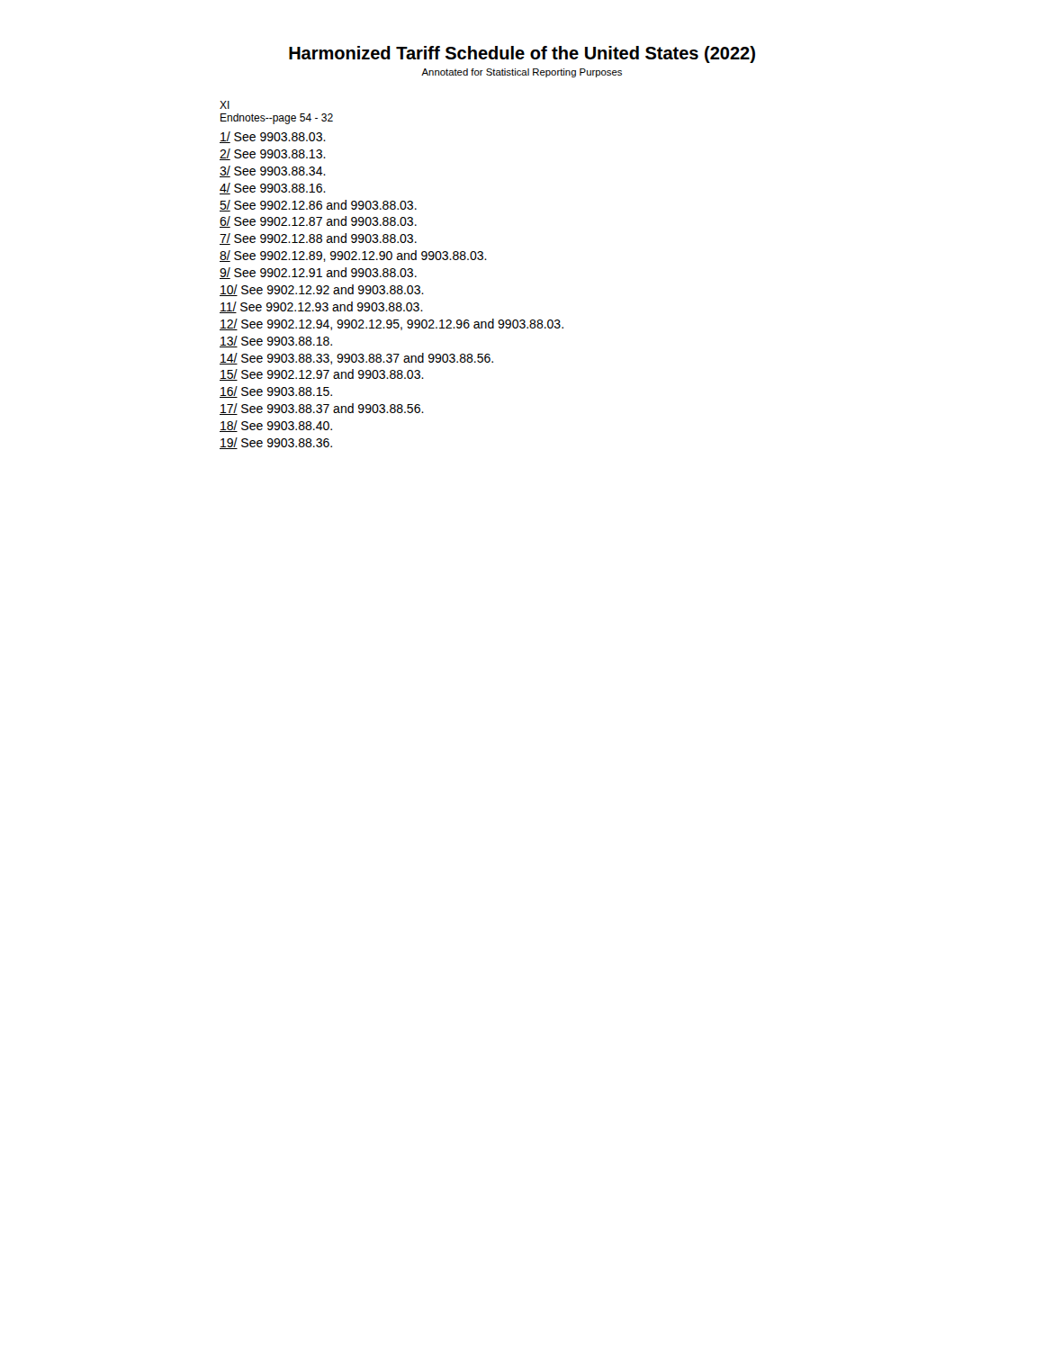Harmonized Tariff Schedule of the United States (2022)
Annotated for Statistical Reporting Purposes
XI
Endnotes--page 54 - 32
1/ See 9903.88.03.
2/ See 9903.88.13.
3/ See 9903.88.34.
4/ See 9903.88.16.
5/ See 9902.12.86 and 9903.88.03.
6/ See 9902.12.87 and 9903.88.03.
7/ See 9902.12.88 and 9903.88.03.
8/ See 9902.12.89, 9902.12.90 and 9903.88.03.
9/ See 9902.12.91 and 9903.88.03.
10/ See 9902.12.92 and 9903.88.03.
11/ See 9902.12.93 and 9903.88.03.
12/ See 9902.12.94, 9902.12.95, 9902.12.96 and 9903.88.03.
13/ See 9903.88.18.
14/ See 9903.88.33, 9903.88.37 and 9903.88.56.
15/ See 9902.12.97 and 9903.88.03.
16/ See 9903.88.15.
17/ See 9903.88.37 and 9903.88.56.
18/ See 9903.88.40.
19/ See 9903.88.36.